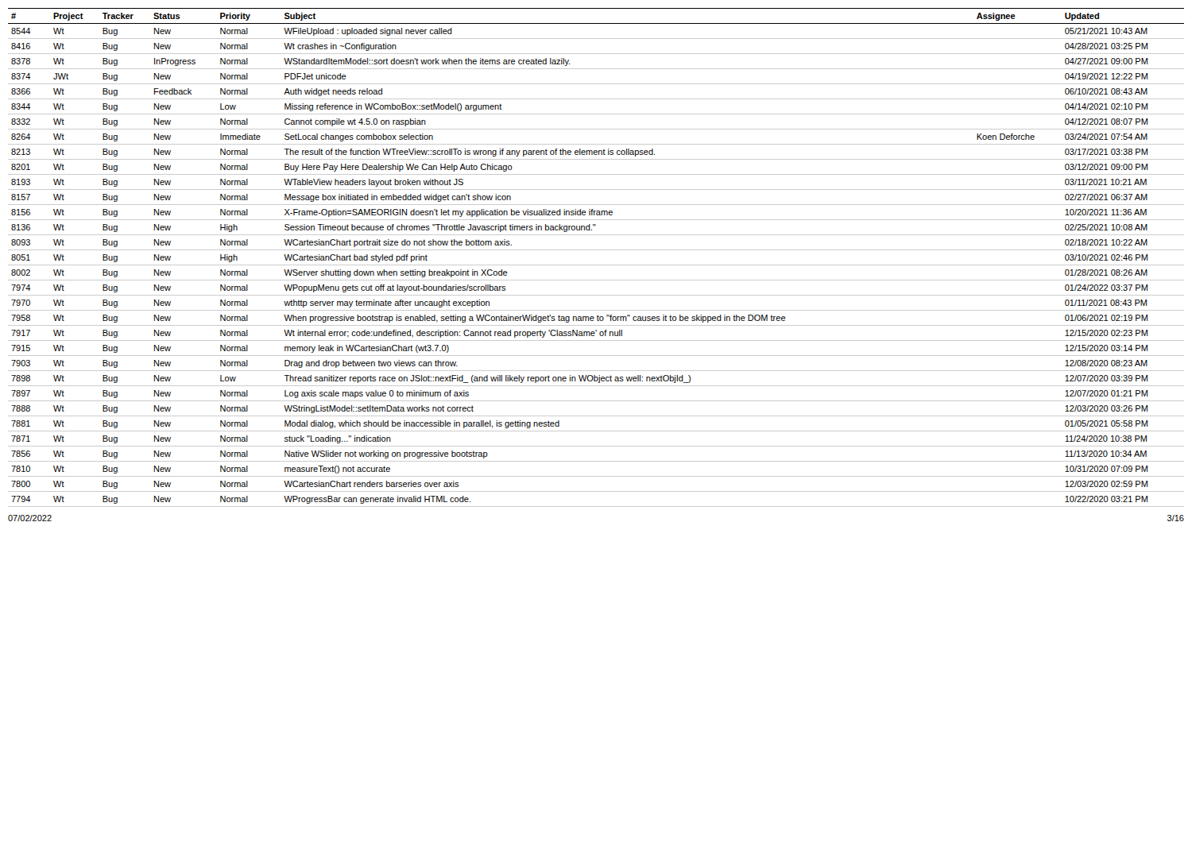| # | Project | Tracker | Status | Priority | Subject | Assignee | Updated |
| --- | --- | --- | --- | --- | --- | --- | --- |
| 8544 | Wt | Bug | New | Normal | WFileUpload : uploaded signal never called | | 05/21/2021 10:43 AM |
| 8416 | Wt | Bug | New | Normal | Wt crashes in ~Configuration | | 04/28/2021 03:25 PM |
| 8378 | Wt | Bug | InProgress | Normal | WStandardItemModel::sort doesn't work when the items are created lazily. | | 04/27/2021 09:00 PM |
| 8374 | JWt | Bug | New | Normal | PDFJet unicode | | 04/19/2021 12:22 PM |
| 8366 | Wt | Bug | Feedback | Normal | Auth widget needs reload | | 06/10/2021 08:43 AM |
| 8344 | Wt | Bug | New | Low | Missing reference in WComboBox::setModel() argument | | 04/14/2021 02:10 PM |
| 8332 | Wt | Bug | New | Normal | Cannot compile wt 4.5.0 on raspbian | | 04/12/2021 08:07 PM |
| 8264 | Wt | Bug | New | Immediate | SetLocal changes combobox selection | Koen Deforche | 03/24/2021 07:54 AM |
| 8213 | Wt | Bug | New | Normal | The result of the function WTreeView::scrollTo is wrong if any parent of the element is collapsed. | | 03/17/2021 03:38 PM |
| 8201 | Wt | Bug | New | Normal | Buy Here Pay Here Dealership We Can Help Auto Chicago | | 03/12/2021 09:00 PM |
| 8193 | Wt | Bug | New | Normal | WTableView headers layout broken without JS | | 03/11/2021 10:21 AM |
| 8157 | Wt | Bug | New | Normal | Message box initiated in embedded widget can't show icon | | 02/27/2021 06:37 AM |
| 8156 | Wt | Bug | New | Normal | X-Frame-Option=SAMEORIGIN doesn't let my application be visualized inside iframe | | 10/20/2021 11:36 AM |
| 8136 | Wt | Bug | New | High | Session Timeout because of chromes "Throttle Javascript timers in background." | | 02/25/2021 10:08 AM |
| 8093 | Wt | Bug | New | Normal | WCartesianChart portrait size do not show the bottom axis. | | 02/18/2021 10:22 AM |
| 8051 | Wt | Bug | New | High | WCartesianChart bad styled pdf print | | 03/10/2021 02:46 PM |
| 8002 | Wt | Bug | New | Normal | WServer shutting down when setting breakpoint in XCode | | 01/28/2021 08:26 AM |
| 7974 | Wt | Bug | New | Normal | WPopupMenu gets cut off at layout-boundaries/scrollbars | | 01/24/2022 03:37 PM |
| 7970 | Wt | Bug | New | Normal | wthttp server may terminate after uncaught exception | | 01/11/2021 08:43 PM |
| 7958 | Wt | Bug | New | Normal | When progressive bootstrap is enabled, setting a WContainerWidget's tag name to "form" causes it to be skipped in the DOM tree | | 01/06/2021 02:19 PM |
| 7917 | Wt | Bug | New | Normal | Wt internal error; code:undefined, description: Cannot read property 'ClassName' of null | | 12/15/2020 02:23 PM |
| 7915 | Wt | Bug | New | Normal | memory leak in WCartesianChart (wt3.7.0) | | 12/15/2020 03:14 PM |
| 7903 | Wt | Bug | New | Normal | Drag and drop between two views can throw. | | 12/08/2020 08:23 AM |
| 7898 | Wt | Bug | New | Low | Thread sanitizer reports race on JSlot::nextFid_ (and will likely report one in WObject as well: nextObjId_) | | 12/07/2020 03:39 PM |
| 7897 | Wt | Bug | New | Normal | Log axis scale maps value 0 to minimum of axis | | 12/07/2020 01:21 PM |
| 7888 | Wt | Bug | New | Normal | WStringListModel::setItemData works not correct | | 12/03/2020 03:26 PM |
| 7881 | Wt | Bug | New | Normal | Modal dialog, which should be inaccessible in parallel, is getting nested | | 01/05/2021 05:58 PM |
| 7871 | Wt | Bug | New | Normal | stuck "Loading..." indication | | 11/24/2020 10:38 PM |
| 7856 | Wt | Bug | New | Normal | Native WSlider not working on progressive bootstrap | | 11/13/2020 10:34 AM |
| 7810 | Wt | Bug | New | Normal | measureText() not accurate | | 10/31/2020 07:09 PM |
| 7800 | Wt | Bug | New | Normal | WCartesianChart renders barseries over axis | | 12/03/2020 02:59 PM |
| 7794 | Wt | Bug | New | Normal | WProgressBar can generate invalid HTML code. | | 10/22/2020 03:21 PM |
07/02/2022 3/16